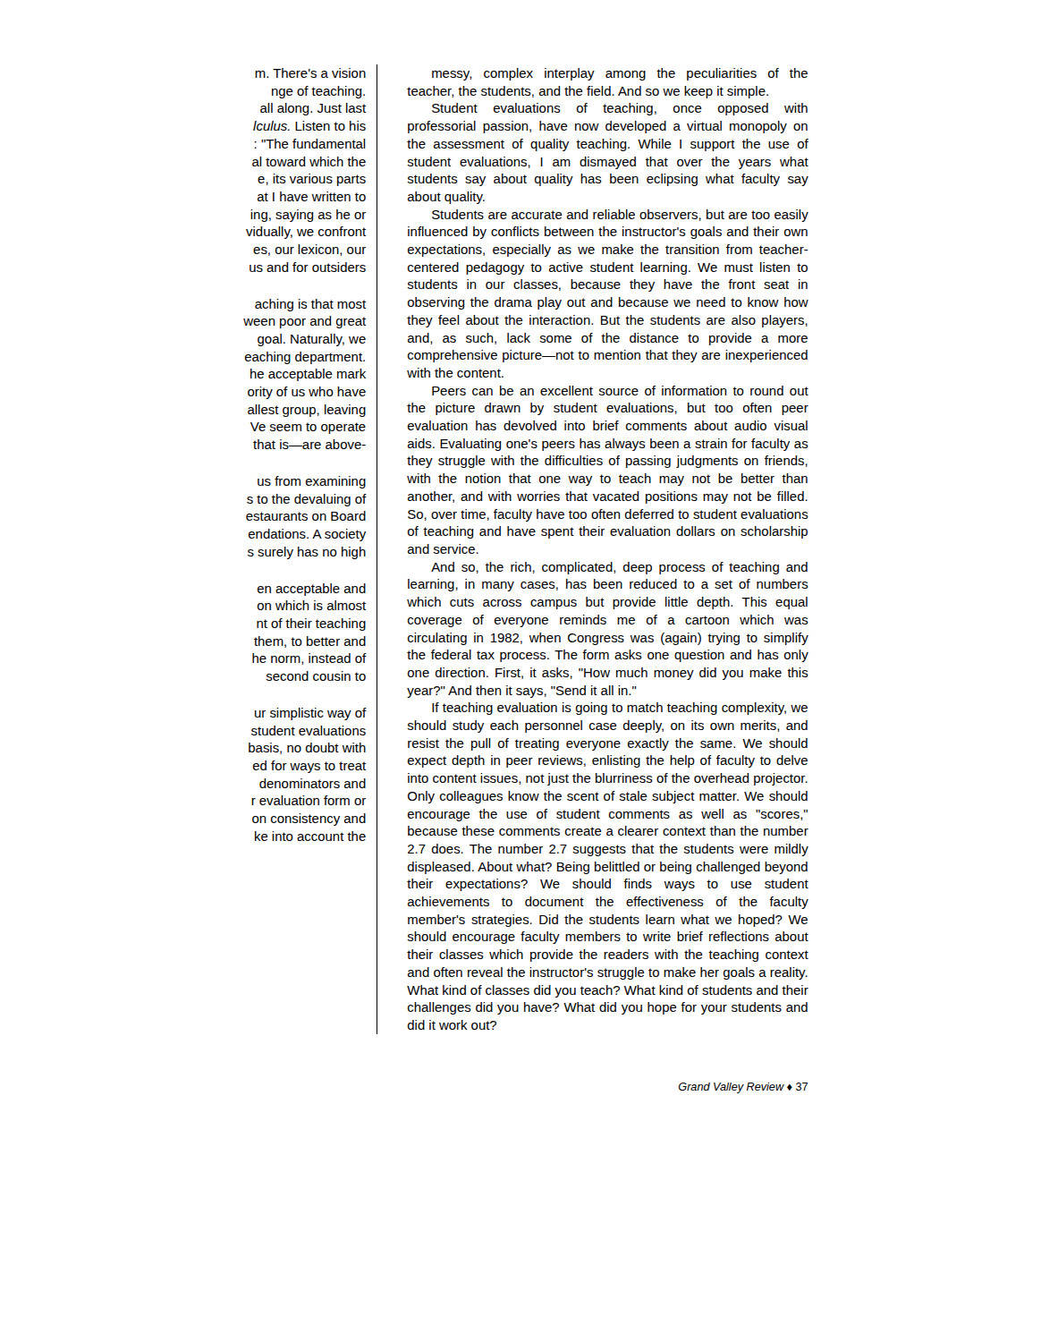m. There's a vision
nge of teaching.
all along. Just last
lculus. Listen to his
: "The fundamental
al toward which the
e, its various parts
at I have written to
ing, saying as he or
vidually, we confront
es, our lexicon, our
us and for outsiders
aching is that most
ween poor and great
goal. Naturally, we
eaching department.
he acceptable mark
ority of us who have
allest group, leaving
Ve seem to operate
that is—are above-
us from examining
s to the devaluing of
estaurants on Board
endations. A society
s surely has no high
en acceptable and
on which is almost
nt of their teaching
them, to better and
he norm, instead of
second cousin to
ur simplistic way of
student evaluations
basis, no doubt with
ed for ways to treat
denominators and
r evaluation form or
on consistency and
ke into account the
messy, complex interplay among the peculiarities of the teacher, the students, and the field. And so we keep it simple.
Student evaluations of teaching, once opposed with professorial passion, have now developed a virtual monopoly on the assessment of quality teaching. While I support the use of student evaluations, I am dismayed that over the years what students say about quality has been eclipsing what faculty say about quality.
Students are accurate and reliable observers, but are too easily influenced by conflicts between the instructor's goals and their own expectations, especially as we make the transition from teacher-centered pedagogy to active student learning. We must listen to students in our classes, because they have the front seat in observing the drama play out and because we need to know how they feel about the interaction. But the students are also players, and, as such, lack some of the distance to provide a more comprehensive picture—not to mention that they are inexperienced with the content.
Peers can be an excellent source of information to round out the picture drawn by student evaluations, but too often peer evaluation has devolved into brief comments about audio visual aids. Evaluating one's peers has always been a strain for faculty as they struggle with the difficulties of passing judgments on friends, with the notion that one way to teach may not be better than another, and with worries that vacated positions may not be filled. So, over time, faculty have too often deferred to student evaluations of teaching and have spent their evaluation dollars on scholarship and service.
And so, the rich, complicated, deep process of teaching and learning, in many cases, has been reduced to a set of numbers which cuts across campus but provide little depth. This equal coverage of everyone reminds me of a cartoon which was circulating in 1982, when Congress was (again) trying to simplify the federal tax process. The form asks one question and has only one direction. First, it asks, "How much money did you make this year?" And then it says, "Send it all in."
If teaching evaluation is going to match teaching complexity, we should study each personnel case deeply, on its own merits, and resist the pull of treating everyone exactly the same. We should expect depth in peer reviews, enlisting the help of faculty to delve into content issues, not just the blurriness of the overhead projector. Only colleagues know the scent of stale subject matter. We should encourage the use of student comments as well as "scores," because these comments create a clearer context than the number 2.7 does. The number 2.7 suggests that the students were mildly displeased. About what? Being belittled or being challenged beyond their expectations? We should finds ways to use student achievements to document the effectiveness of the faculty member's strategies. Did the students learn what we hoped? We should encourage faculty members to write brief reflections about their classes which provide the readers with the teaching context and often reveal the instructor's struggle to make her goals a reality. What kind of classes did you teach? What kind of students and their challenges did you have? What did you hope for your students and did it work out?
Grand Valley Review ♦ 37